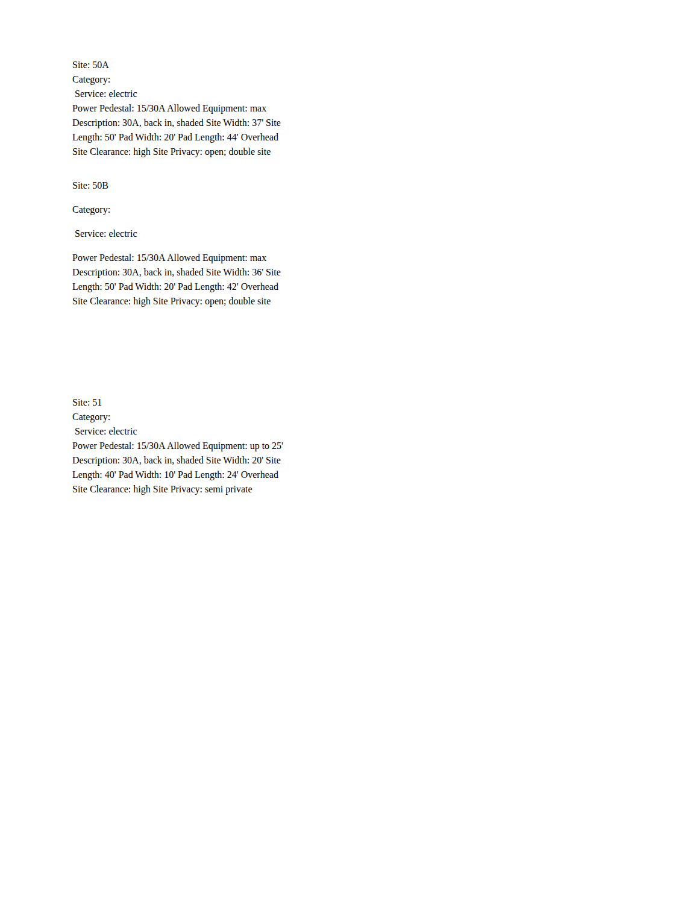Site: 50A
Category:
Service: electric
Power Pedestal: 15/30A Allowed Equipment: max Description: 30A, back in, shaded Site Width: 37' Site Length: 50' Pad Width: 20' Pad Length: 44' Overhead Site Clearance: high Site Privacy: open; double site
Site: 50B
Category:
Service: electric
Power Pedestal: 15/30A Allowed Equipment: max Description: 30A, back in, shaded Site Width: 36' Site Length: 50' Pad Width: 20' Pad Length: 42' Overhead Site Clearance: high Site Privacy: open; double site
Site: 51
Category:
Service: electric
Power Pedestal: 15/30A Allowed Equipment: up to 25' Description: 30A, back in, shaded Site Width: 20' Site Length: 40' Pad Width: 10' Pad Length: 24' Overhead Site Clearance: high Site Privacy: semi private